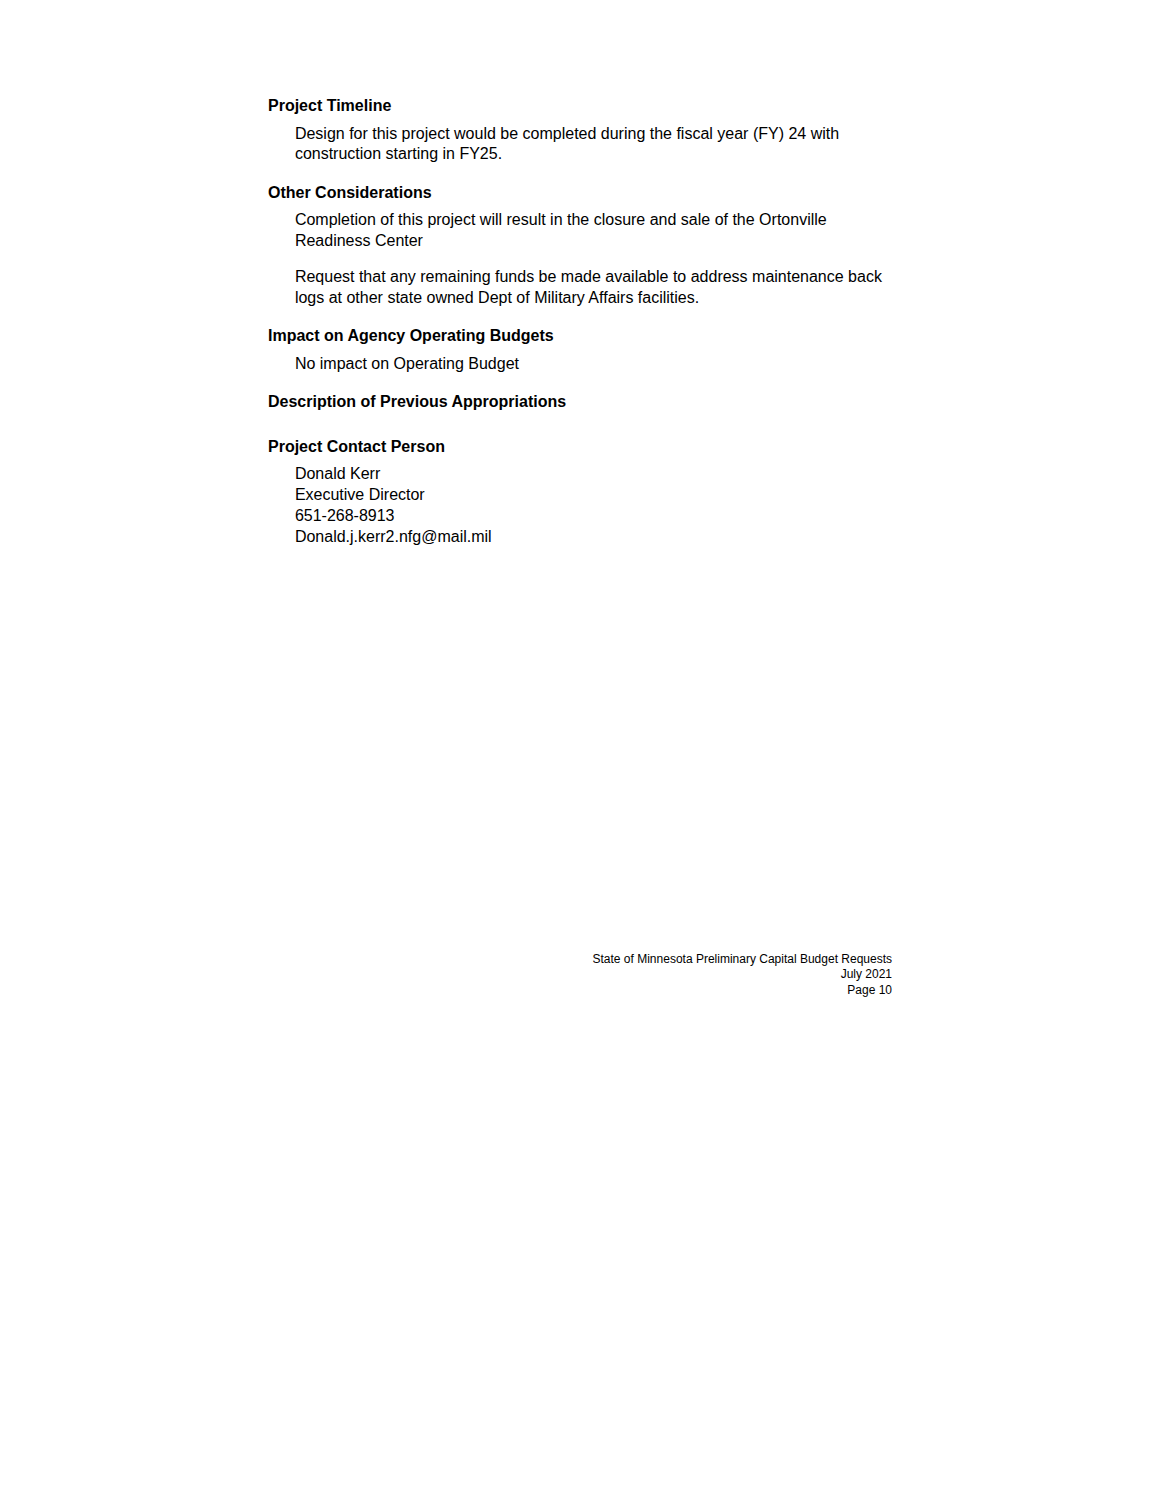Project Timeline
Design for this project would be completed during the fiscal year (FY) 24 with construction starting in FY25.
Other Considerations
Completion of this project will result in the closure and sale of the Ortonville Readiness Center
Request that any remaining funds be made available to address maintenance back logs at other state owned Dept of Military Affairs facilities.
Impact on Agency Operating Budgets
No impact on Operating Budget
Description of Previous Appropriations
Project Contact Person
Donald Kerr
Executive Director
651-268-8913
Donald.j.kerr2.nfg@mail.mil
State of Minnesota Preliminary Capital Budget Requests
July 2021
Page 10